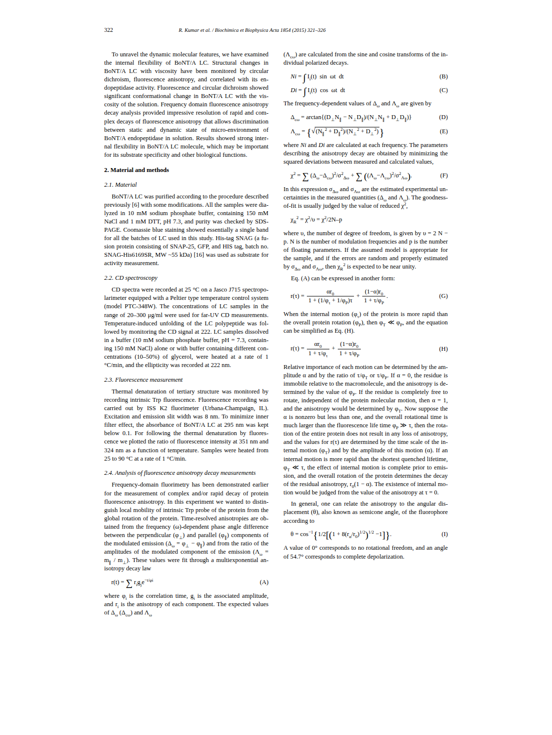322 R. Kumar et al. / Biochimica et Biophysica Acta 1854 (2015) 321–326
To unravel the dynamic molecular features, we have examined the internal flexibility of BoNT/A LC. Structural changes in BoNT/A LC with viscosity have been monitored by circular dichroism, fluorescence anisotropy, and correlated with its endopeptidase activity. Fluorescence and circular dichroism showed significant conformational change in BoNT/A LC with the viscosity of the solution. Frequency domain fluorescence anisotropy decay analysis provided impressive resolution of rapid and complex decays of fluorescence anisotropy that allows discrimination between static and dynamic state of micro-environment of BoNT/A endopeptidase in solution. Results showed strong internal flexibility in BoNT/A LC molecule, which may be important for its substrate specificity and other biological functions.
2. Material and methods
2.1. Material
BoNT/A LC was purified according to the procedure described previously [6] with some modifications. All the samples were dialyzed in 10 mM sodium phosphate buffer, containing 150 mM NaCl and 1 mM DTT, pH 7.3, and purity was checked by SDS-PAGE. Coomassie blue staining showed essentially a single band for all the batches of LC used in this study. His-tag SNAG (a fusion protein consisting of SNAP-25, GFP, and HIS tag, batch no. SNAG-His6169SR, MW ~55 kDa) [16] was used as substrate for activity measurement.
2.2. CD spectroscopy
CD spectra were recorded at 25 °C on a Jasco J715 spectropolarimeter equipped with a Peltier type temperature control system (model PTC-348W). The concentrations of LC samples in the range of 20–300 μg/ml were used for far-UV CD measurements. Temperature-induced unfolding of the LC polypeptide was followed by monitoring the CD signal at 222. LC samples dissolved in a buffer (10 mM sodium phosphate buffer, pH = 7.3, containing 150 mM NaCl) alone or with buffer containing different concentrations (10–50%) of glycerol, were heated at a rate of 1 °C/min, and the ellipticity was recorded at 222 nm.
2.3. Fluorescence measurement
Thermal denaturation of tertiary structure was monitored by recording intrinsic Trp fluorescence. Fluorescence recording was carried out by ISS K2 fluorimeter (Urbana-Champaign, IL). Excitation and emission slit width was 8 nm. To minimize inner filter effect, the absorbance of BoNT/A LC at 295 nm was kept below 0.1. For following the thermal denaturation by fluorescence we plotted the ratio of fluorescence intensity at 351 nm and 324 nm as a function of temperature. Samples were heated from 25 to 90 °C at a rate of 1 °C/min.
2.4. Analysis of fluorescence anisotropy decay measurements
Frequency-domain fluorimetry has been demonstrated earlier for the measurement of complex and/or rapid decay of protein fluorescence anisotropy. In this experiment we wanted to distinguish local mobility of intrinsic Trp probe of the protein from the global rotation of the protein. Time-resolved anisotropies are obtained from the frequency (ω)-dependent phase angle difference between the perpendicular (φ⊥) and parallel (φ∥) components of the modulated emission (Δω = φ⊥ − φ∥) and from the ratio of the amplitudes of the modulated component of the emission (Λω = m∥ / m⊥). These values were fit through a multiexponential anisotropy decay law
r(t) = ∑ rigje−t/φi (A)
where φi is the correlation time, gi is the associated amplitude, and ri is the anisotropy of each component. The expected values of Δω (Δcω) and Λω
(Λcω) are calculated from the sine and cosine transforms of the individual polarized decays.
Ni = ∫ Ii(t) sin ωt dt (B)
Di = ∫ Ii(t) cos ωt dt (C)
The frequency-dependent values of Δω and Λω are given by
Δcω = arctan{(D⊥N∥ − N⊥D∥)/(N⊥N∥ + D⊥D∥)} (D)
Λcω = {(N∥2 + D∥2)/(N⊥2 + D⊥2)} (E)
where Ni and Di are calculated at each frequency. The parameters describing the anisotropy decay are obtained by minimizing the squared deviations between measured and calculated values,
χ2 = ∑ (Δω−Δcω)2/σ2Δω + ∑ ((Λω−Λcω)2/σ2Λω). (F)
In this expression σΔω and σΛω are the estimated experimental uncertainties in the measured quantities (Δω and Λω). The goodness-of-fit is usually judged by the value of reduced χ2,
χR2 = χ2/υ = χ2/2N–p
where υ, the number of degree of freedom, is given by υ = 2 N − p. N is the number of modulation frequencies and p is the number of floating parameters. If the assumed model is appropriate for the sample, and if the errors are random and properly estimated by σΔω and σΛω, then χR2 is expected to be near unity.
Eq. (A) can be expressed in another form:
r(τ) = αr01 + (1/φτ + 1/φP)τ + (1−α)r01 + τ/φP. (G)
When the internal motion (φτ) of the protein is more rapid than the overall protein rotation (φP), then φT ≪ φP, and the equation can be simplified as Eq. (H).
r(τ) = αr01 + τ/φτ + (1−α)r01 + τ/φP (H)
Relative importance of each motion can be determined by the amplitude α and by the ratio of τ/φT or τ/φP. If α = 0, the residue is immobile relative to the macromolecule, and the anisotropy is determined by the value of φP. If the residue is completely free to rotate, independent of the protein molecular motion, then α = 1, and the anisotropy would be determined by φT. Now suppose the α is nonzero but less than one, and the overall rotational time is much larger than the fluorescence life time φP ≫ τ, then the rotation of the entire protein does not result in any loss of anisotropy, and the values for r(τ) are determined by the time scale of the internal motion (φT) and by the amplitude of this motion (α). If an internal motion is more rapid than the shortest quenched lifetime, φT ≪ τ, the effect of internal motion is complete prior to emission, and the overall rotation of the protein determines the decay of the residual anisotropy, r0(1 − α). The existence of internal motion would be judged from the value of the anisotropy at τ = 0.
In general, one can relate the anisotropy to the angular displacement (θ), also known as semicone angle, of the fluorophore according to
θ = cos−1{1/2[(1 + 8(rα/r0)1/2)1/2 −1]}. (I)
A value of 0° corresponds to no rotational freedom, and an angle of 54.7° corresponds to complete depolarization.